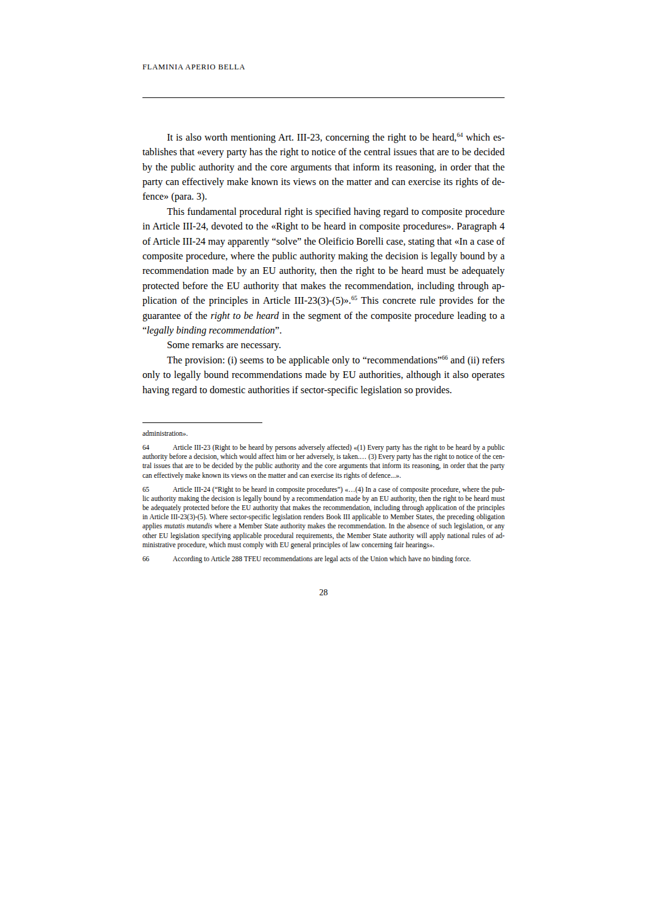FLAMINIA APERIO BELLA
It is also worth mentioning Art. III-23, concerning the right to be heard,64 which establishes that «every party has the right to notice of the central issues that are to be decided by the public authority and the core arguments that inform its reasoning, in order that the party can effectively make known its views on the matter and can exercise its rights of defence» (para. 3).
This fundamental procedural right is specified having regard to composite procedure in Article III-24, devoted to the «Right to be heard in composite procedures». Paragraph 4 of Article III-24 may apparently “solve” the Oleificio Borelli case, stating that «In a case of composite procedure, where the public authority making the decision is legally bound by a recommendation made by an EU authority, then the right to be heard must be adequately protected before the EU authority that makes the recommendation, including through application of the principles in Article III-23(3)-(5)».65 This concrete rule provides for the guarantee of the right to be heard in the segment of the composite procedure leading to a “legally binding recommendation”.
Some remarks are necessary.
The provision: (i) seems to be applicable only to “recommendations”66 and (ii) refers only to legally bound recommendations made by EU authorities, although it also operates having regard to domestic authorities if sector-specific legislation so provides.
administration».
64 Article III-23 (Right to be heard by persons adversely affected) «(1) Every party has the right to be heard by a public authority before a decision, which would affect him or her adversely, is taken.… (3) Every party has the right to notice of the central issues that are to be decided by the public authority and the core arguments that inform its reasoning, in order that the party can effectively make known its views on the matter and can exercise its rights of defence...».
65 Article III-24 (“Right to be heard in composite procedures”) «…(4) In a case of composite procedure, where the public authority making the decision is legally bound by a recommendation made by an EU authority, then the right to be heard must be adequately protected before the EU authority that makes the recommendation, including through application of the principles in Article III-23(3)-(5). Where sector-specific legislation renders Book III applicable to Member States, the preceding obligation applies mutatis mutandis where a Member State authority makes the recommendation. In the absence of such legislation, or any other EU legislation specifying applicable procedural requirements, the Member State authority will apply national rules of administrative procedure, which must comply with EU general principles of law concerning fair hearings».
66 According to Article 288 TFEU recommendations are legal acts of the Union which have no binding force.
28